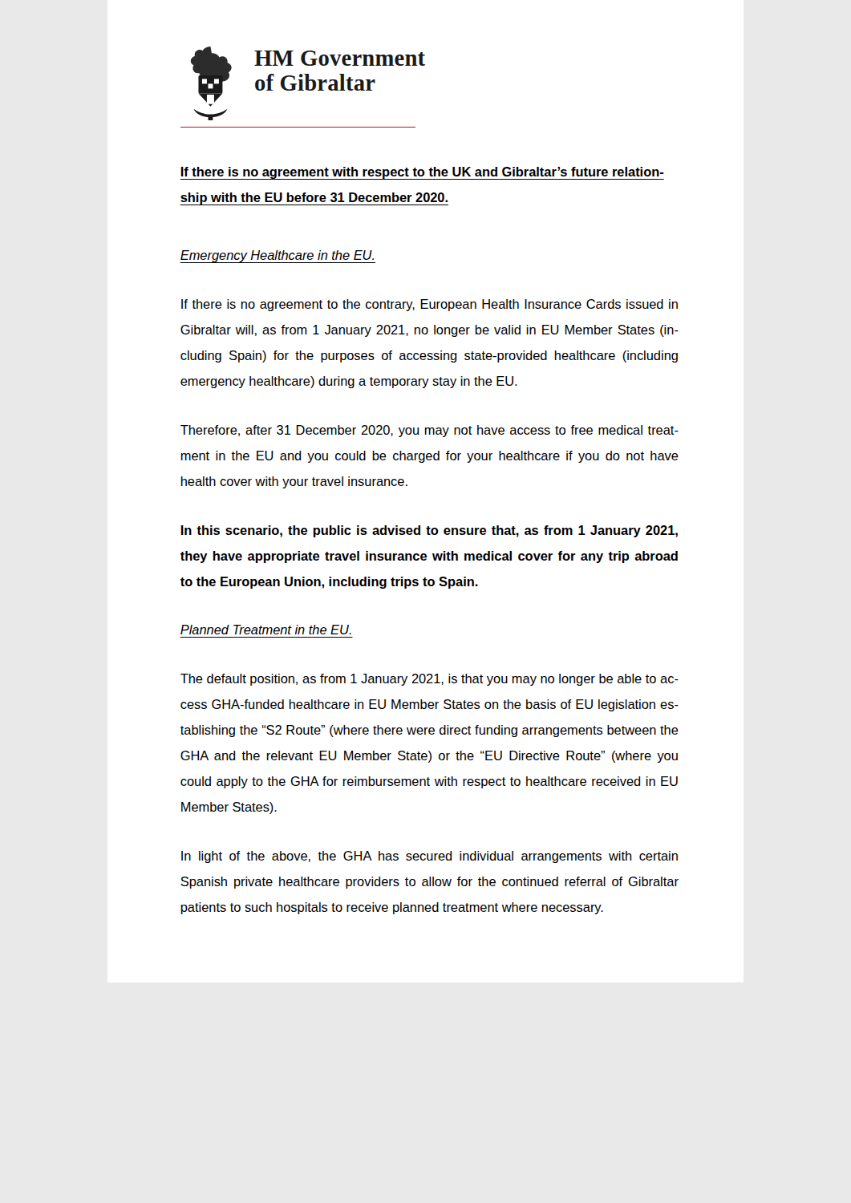HM Government of Gibraltar
If there is no agreement with respect to the UK and Gibraltar’s future relationship with the EU before 31 December 2020.
Emergency Healthcare in the EU.
If there is no agreement to the contrary, European Health Insurance Cards issued in Gibraltar will, as from 1 January 2021, no longer be valid in EU Member States (including Spain) for the purposes of accessing state-provided healthcare (including emergency healthcare) during a temporary stay in the EU.
Therefore, after 31 December 2020, you may not have access to free medical treatment in the EU and you could be charged for your healthcare if you do not have health cover with your travel insurance.
In this scenario, the public is advised to ensure that, as from 1 January 2021, they have appropriate travel insurance with medical cover for any trip abroad to the European Union, including trips to Spain.
Planned Treatment in the EU.
The default position, as from 1 January 2021, is that you may no longer be able to access GHA-funded healthcare in EU Member States on the basis of EU legislation establishing the “S2 Route” (where there were direct funding arrangements between the GHA and the relevant EU Member State) or the “EU Directive Route” (where you could apply to the GHA for reimbursement with respect to healthcare received in EU Member States).
In light of the above, the GHA has secured individual arrangements with certain Spanish private healthcare providers to allow for the continued referral of Gibraltar patients to such hospitals to receive planned treatment where necessary.